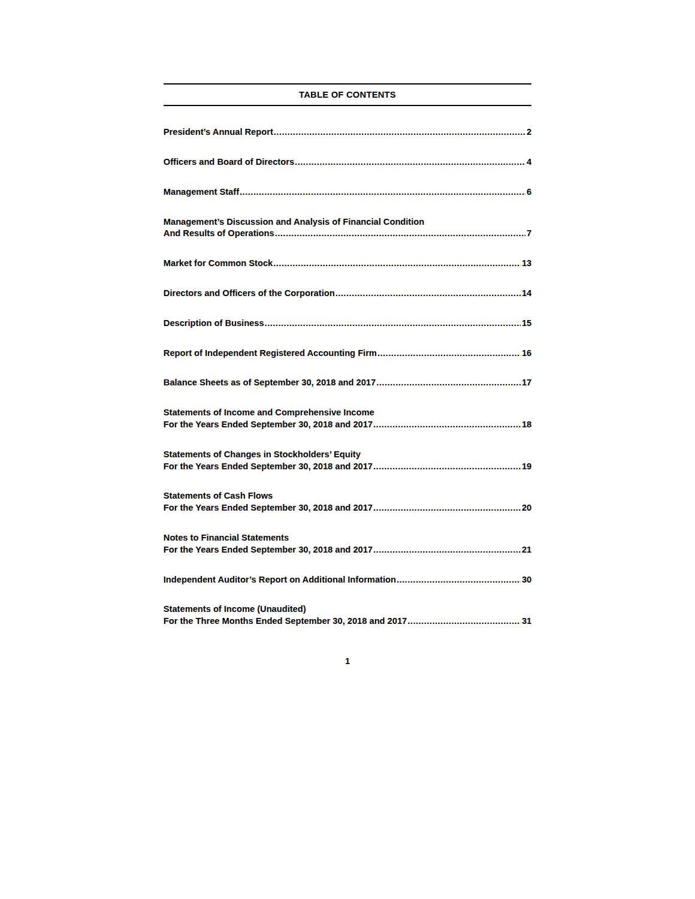TABLE OF CONTENTS
President’s Annual Report ......................................................................................................................... 2
Officers and Board of Directors ............................................................................................................ 4
Management Staff ................................................................................................................. 6
Management’s Discussion and Analysis of Financial Condition
And Results of Operations ................................................................................................................. 7
Market for Common Stock ................................................................................................................. 13
Directors and Officers of the Corporation ............................................................................................. 14
Description of Business ................................................................................................................. 15
Report of Independent Registered Accounting Firm ........................................................................... 16
Balance Sheets as of September 30, 2018 and 2017 ........................................................................... 17
Statements of Income and Comprehensive Income
For the Years Ended September 30, 2018 and 2017 ............................................................................ 18
Statements of Changes in Stockholders’ Equity
For the Years Ended September 30, 2018 and 2017 ............................................................................ 19
Statements of Cash Flows
For the Years Ended September 30, 2018 and 2017 ............................................................................ 20
Notes to Financial Statements
For the Years Ended September 30, 2018 and 2017 ............................................................................ 21
Independent Auditor’s Report on Additional Information ..................................................................... 30
Statements of Income (Unaudited)
For the Three Months Ended September 30, 2018 and 2017 ............................................................. 31
1